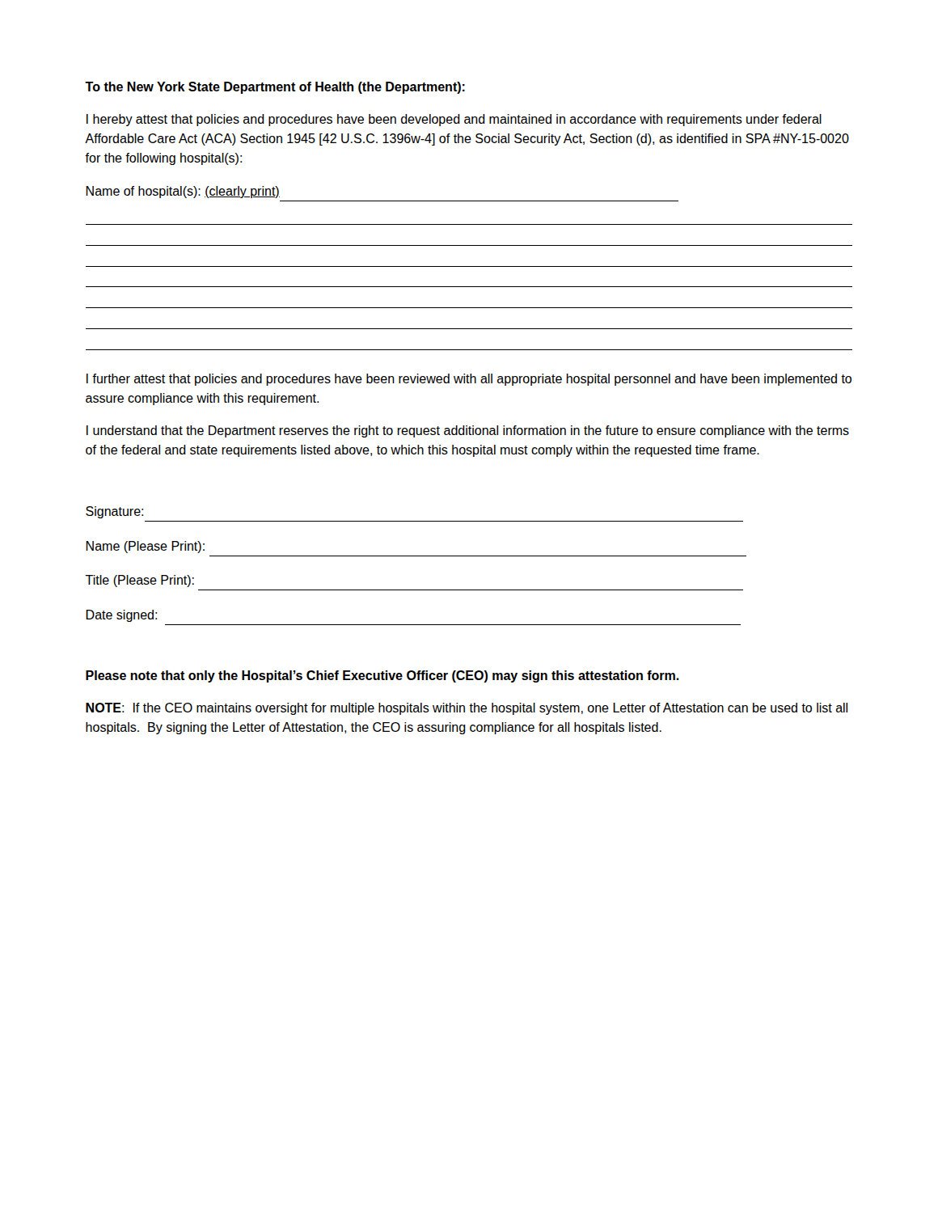To the New York State Department of Health (the Department):
I hereby attest that policies and procedures have been developed and maintained in accordance with requirements under federal Affordable Care Act (ACA) Section 1945 [42 U.S.C. 1396w-4] of the Social Security Act, Section (d), as identified in SPA #NY-15-0020 for the following hospital(s):
Name of hospital(s): (clearly print)
I further attest that policies and procedures have been reviewed with all appropriate hospital personnel and have been implemented to assure compliance with this requirement.
I understand that the Department reserves the right to request additional information in the future to ensure compliance with the terms of the federal and state requirements listed above, to which this hospital must comply within the requested time frame.
Signature:
Name (Please Print):
Title (Please Print):
Date signed:
Please note that only the Hospital’s Chief Executive Officer (CEO) may sign this attestation form.
NOTE: If the CEO maintains oversight for multiple hospitals within the hospital system, one Letter of Attestation can be used to list all hospitals. By signing the Letter of Attestation, the CEO is assuring compliance for all hospitals listed.